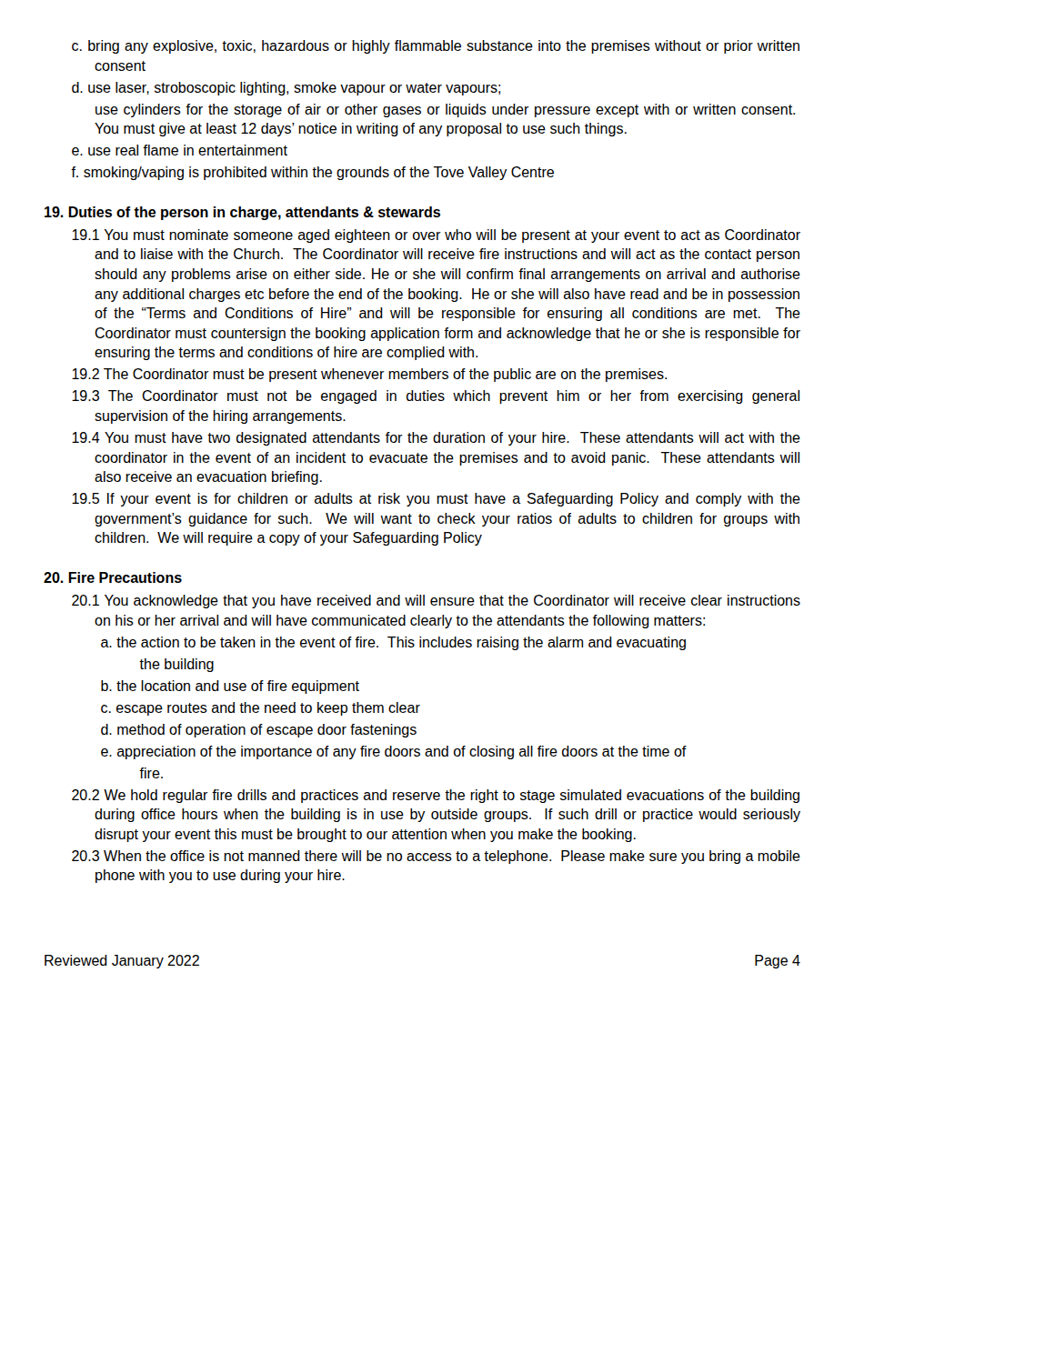c. bring any explosive, toxic, hazardous or highly flammable substance into the premises without or prior written consent
d. use laser, stroboscopic lighting, smoke vapour or water vapours;
use cylinders for the storage of air or other gases or liquids under pressure except with or written consent. You must give at least 12 days’ notice in writing of any proposal to use such things.
e. use real flame in entertainment
f. smoking/vaping is prohibited within the grounds of the Tove Valley Centre
19. Duties of the person in charge, attendants & stewards
19.1 You must nominate someone aged eighteen or over who will be present at your event to act as Coordinator and to liaise with the Church. The Coordinator will receive fire instructions and will act as the contact person should any problems arise on either side. He or she will confirm final arrangements on arrival and authorise any additional charges etc before the end of the booking. He or she will also have read and be in possession of the “Terms and Conditions of Hire” and will be responsible for ensuring all conditions are met. The Coordinator must countersign the booking application form and acknowledge that he or she is responsible for ensuring the terms and conditions of hire are complied with.
19.2 The Coordinator must be present whenever members of the public are on the premises.
19.3 The Coordinator must not be engaged in duties which prevent him or her from exercising general supervision of the hiring arrangements.
19.4 You must have two designated attendants for the duration of your hire. These attendants will act with the coordinator in the event of an incident to evacuate the premises and to avoid panic. These attendants will also receive an evacuation briefing.
19.5 If your event is for children or adults at risk you must have a Safeguarding Policy and comply with the government’s guidance for such. We will want to check your ratios of adults to children for groups with children. We will require a copy of your Safeguarding Policy
20. Fire Precautions
20.1 You acknowledge that you have received and will ensure that the Coordinator will receive clear instructions on his or her arrival and will have communicated clearly to the attendants the following matters:
a. the action to be taken in the event of fire. This includes raising the alarm and evacuating
the building
b. the location and use of fire equipment
c. escape routes and the need to keep them clear
d. method of operation of escape door fastenings
e. appreciation of the importance of any fire doors and of closing all fire doors at the time of
fire.
20.2 We hold regular fire drills and practices and reserve the right to stage simulated evacuations of the building during office hours when the building is in use by outside groups. If such drill or practice would seriously disrupt your event this must be brought to our attention when you make the booking.
20.3 When the office is not manned there will be no access to a telephone. Please make sure you bring a mobile phone with you to use during your hire.
Reviewed January 2022 Page 4